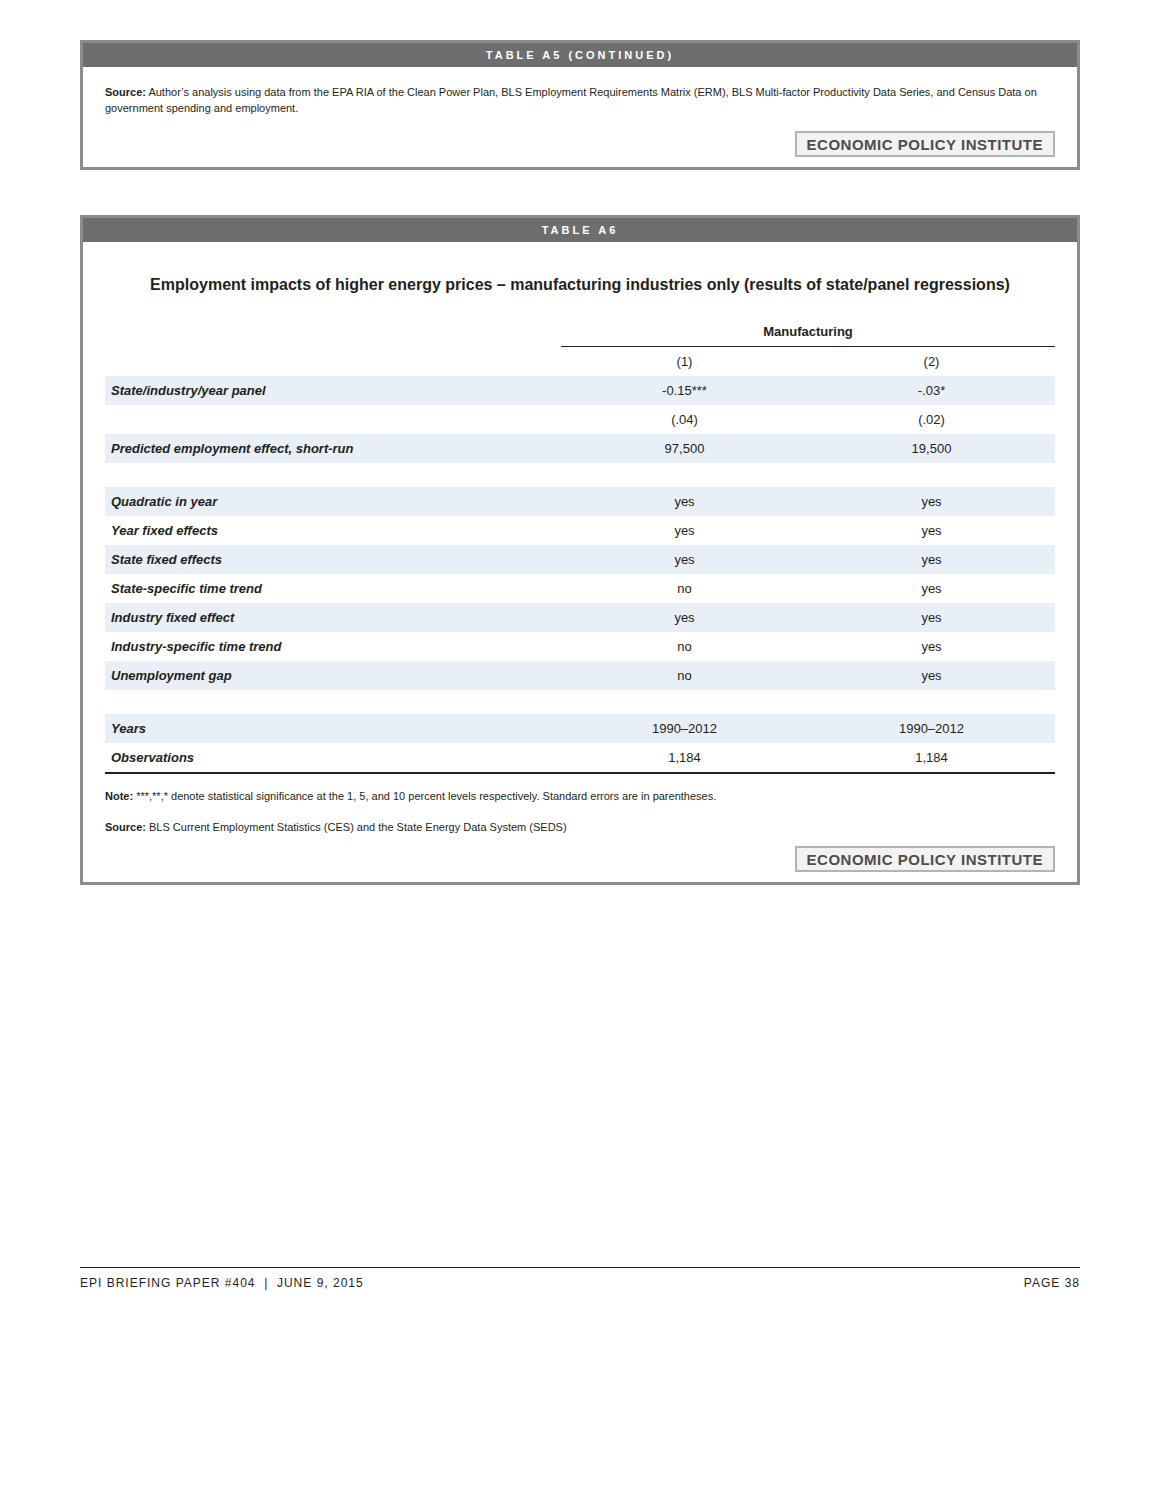TABLE A5 (CONTINUED)
Source: Author’s analysis using data from the EPA RIA of the Clean Power Plan, BLS Employment Requirements Matrix (ERM), BLS Multi-factor Productivity Data Series, and Census Data on government spending and employment.
ECONOMIC POLICY INSTITUTE
TABLE A6
Employment impacts of higher energy prices – manufacturing industries only (results of state/panel regressions)
| | Manufacturing |
| | (1) | (2) |
| State/industry/year panel | -0.15*** | -.03* |
| | (.04) | (.02) |
| Predicted employment effect, short-run | 97,500 | 19,500 |
| Quadratic in year | yes | yes |
| Year fixed effects | yes | yes |
| State fixed effects | yes | yes |
| State-specific time trend | no | yes |
| Industry fixed effect | yes | yes |
| Industry-specific time trend | no | yes |
| Unemployment gap | no | yes |
| Years | 1990–2012 | 1990–2012 |
| Observations | 1,184 | 1,184 |
Note: ***,**,* denote statistical significance at the 1, 5, and 10 percent levels respectively. Standard errors are in parentheses.
Source: BLS Current Employment Statistics (CES) and the State Energy Data System (SEDS)
ECONOMIC POLICY INSTITUTE
EPI BRIEFING PAPER #404 | JUNE 9, 2015
PAGE 38